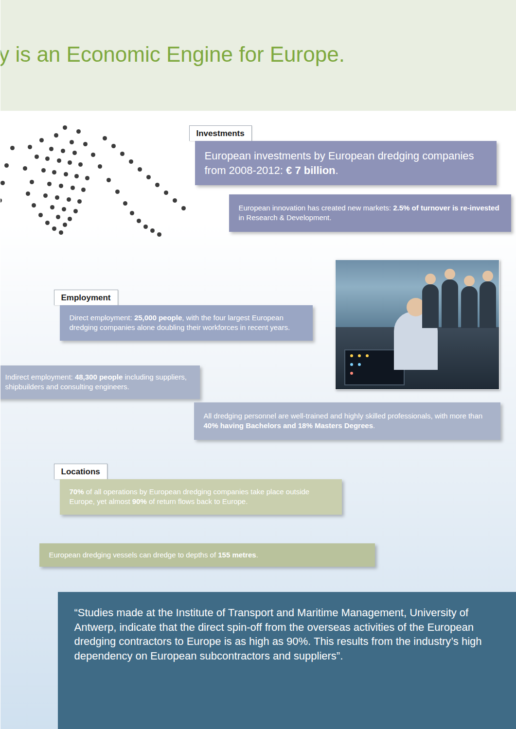ry is an Economic Engine for Europe.
Investments
European investments by European dredging companies from 2008-2012: € 7 billion.
European innovation has created new markets: 2.5% of turnover is re-invested in Research & Development.
Employment
Direct employment: 25,000 people, with the four largest European dredging companies alone doubling their workforces in recent years.
Indirect employment: 48,300 people including suppliers, shipbuilders and consulting engineers.
All dredging personnel are well-trained and highly skilled professionals, with more than 40% having Bachelors and 18% Masters Degrees.
Locations
70% of all operations by European dredging companies take place outside Europe, yet almost 90% of return flows back to Europe.
European dredging vessels can dredge to depths of 155 metres.
“Studies made at the Institute of Transport and Maritime Management, University of Antwerp, indicate that the direct spin-off from the overseas activities of the European dredging contractors to Europe is as high as 90%. This results from the industry’s high dependency on European subcontractors and suppliers”.